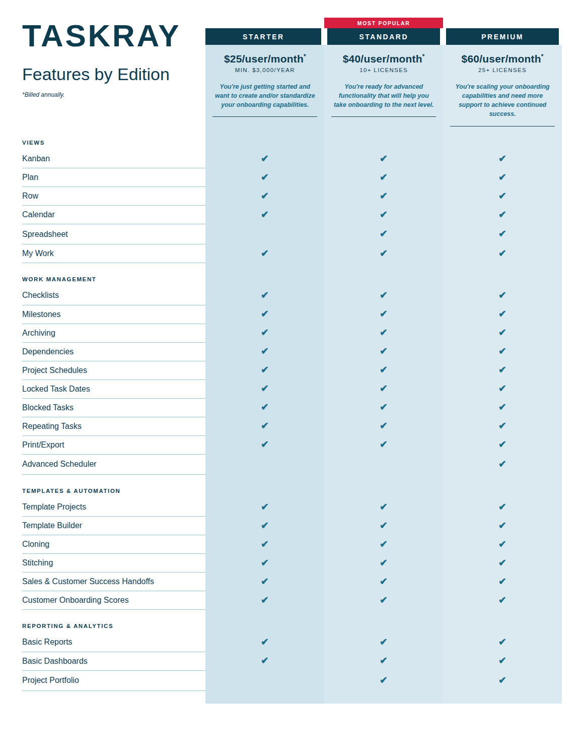| TASKRAY Features by Edition *Billed annually. | | Most Popular | |
| Starter | Standard | Premium |
| $25/user/month * Min. $3,000/year You're just getting started and want to create and/or standardize your onboarding capabilities. | $40/user/month * 10+ Licenses You're ready for advanced functionality that will help you take onboarding to the next level. | $60/user/month * 25+ Licenses You're scaling your onboarding capabilities and need more support to achieve continued success. |
| Views | | | |
| Kanban | ✔ | ✔ | ✔ |
| Plan | ✔ | ✔ | ✔ |
| Row | ✔ | ✔ | ✔ |
| Calendar | ✔ | ✔ | ✔ |
| Spreadsheet | | ✔ | ✔ |
| My Work | ✔ | ✔ | ✔ |
| Work Management | | | |
| Checklists | ✔ | ✔ | ✔ |
| Milestones | ✔ | ✔ | ✔ |
| Archiving | ✔ | ✔ | ✔ |
| Dependencies | ✔ | ✔ | ✔ |
| Project Schedules | ✔ | ✔ | ✔ |
| Locked Task Dates | ✔ | ✔ | ✔ |
| Blocked Tasks | ✔ | ✔ | ✔ |
| Repeating Tasks | ✔ | ✔ | ✔ |
| Print/Export | ✔ | ✔ | ✔ |
| Advanced Scheduler | | | ✔ |
| Templates & Automation | | | |
| Template Projects | ✔ | ✔ | ✔ |
| Template Builder | ✔ | ✔ | ✔ |
| Cloning | ✔ | ✔ | ✔ |
| Stitching | ✔ | ✔ | ✔ |
| Sales & Customer Success Handoffs | ✔ | ✔ | ✔ |
| Customer Onboarding Scores | ✔ | ✔ | ✔ |
| Reporting & Analytics | | | |
| Basic Reports | ✔ | ✔ | ✔ |
| Basic Dashboards | ✔ | ✔ | ✔ |
| Project Portfolio | | ✔ | ✔ |